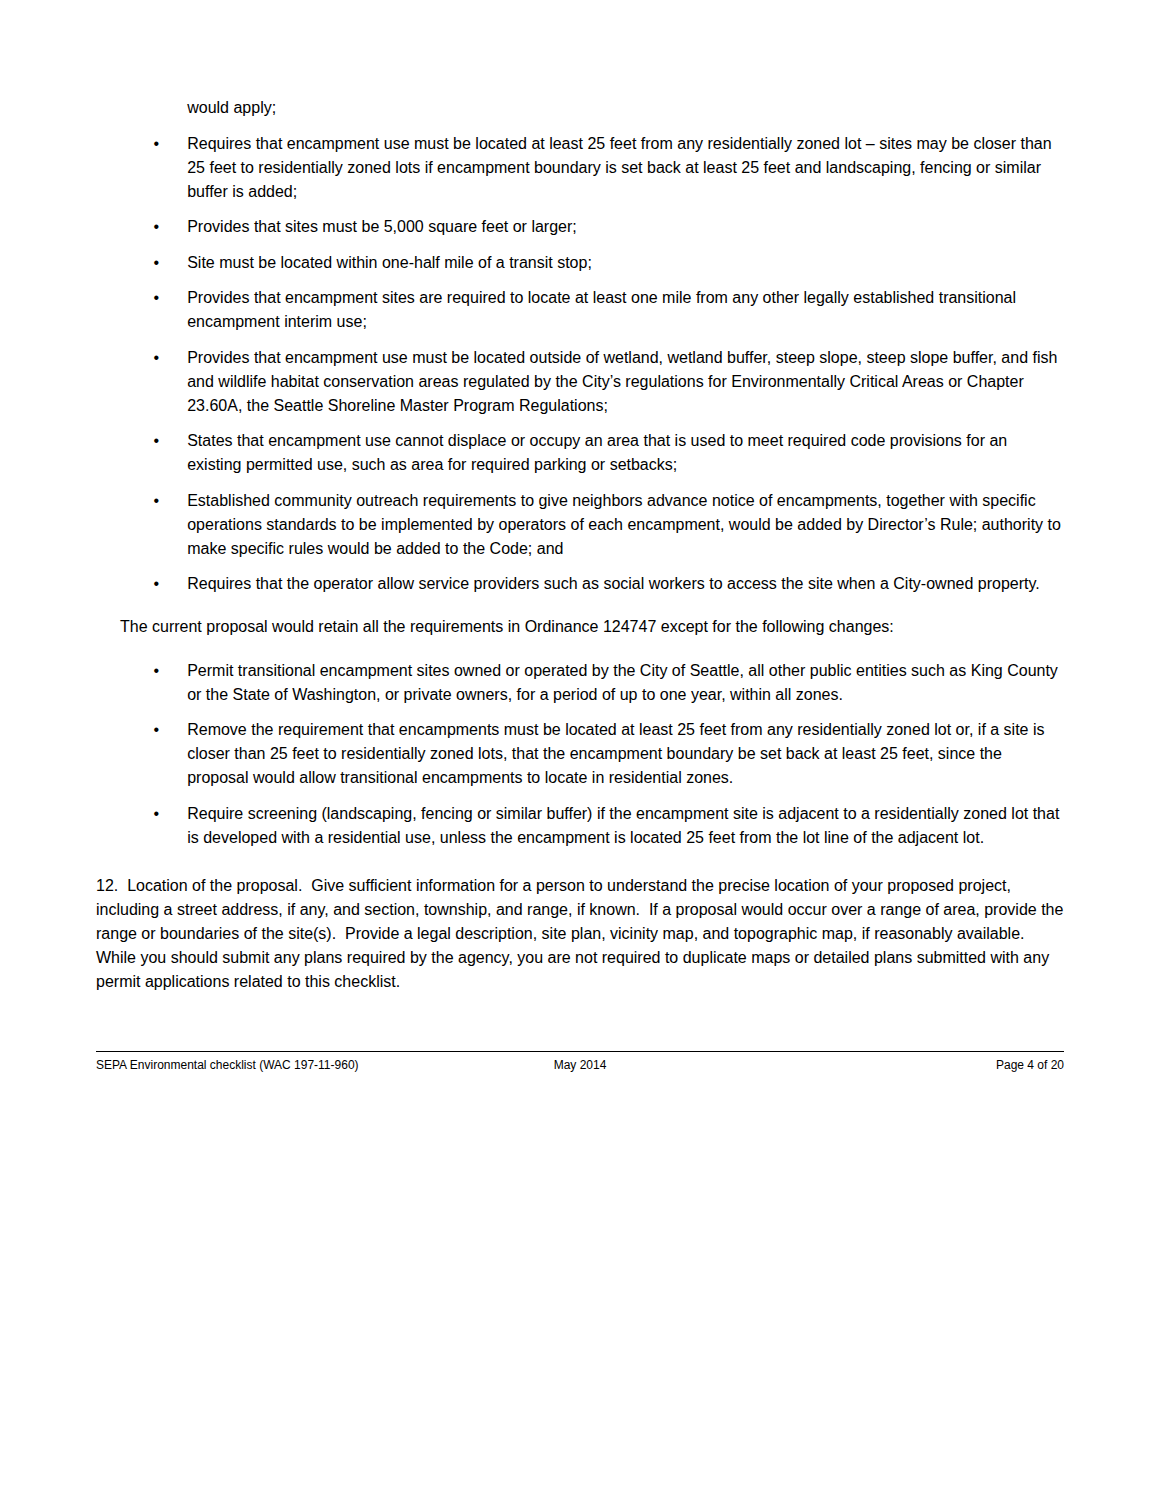would apply;
Requires that encampment use must be located at least 25 feet from any residentially zoned lot – sites may be closer than 25 feet to residentially zoned lots if encampment boundary is set back at least 25 feet and landscaping, fencing or similar buffer is added;
Provides that sites must be 5,000 square feet or larger;
Site must be located within one-half mile of a transit stop;
Provides that encampment sites are required to locate at least one mile from any other legally established transitional encampment interim use;
Provides that encampment use must be located outside of wetland, wetland buffer, steep slope, steep slope buffer, and fish and wildlife habitat conservation areas regulated by the City’s regulations for Environmentally Critical Areas or Chapter 23.60A, the Seattle Shoreline Master Program Regulations;
States that encampment use cannot displace or occupy an area that is used to meet required code provisions for an existing permitted use, such as area for required parking or setbacks;
Established community outreach requirements to give neighbors advance notice of encampments, together with specific operations standards to be implemented by operators of each encampment, would be added by Director’s Rule; authority to make specific rules would be added to the Code; and
Requires that the operator allow service providers such as social workers to access the site when a City-owned property.
The current proposal would retain all the requirements in Ordinance 124747 except for the following changes:
Permit transitional encampment sites owned or operated by the City of Seattle, all other public entities such as King County or the State of Washington, or private owners, for a period of up to one year, within all zones.
Remove the requirement that encampments must be located at least 25 feet from any residentially zoned lot or, if a site is closer than 25 feet to residentially zoned lots, that the encampment boundary be set back at least 25 feet, since the proposal would allow transitional encampments to locate in residential zones.
Require screening (landscaping, fencing or similar buffer) if the encampment site is adjacent to a residentially zoned lot that is developed with a residential use, unless the encampment is located 25 feet from the lot line of the adjacent lot.
12. Location of the proposal. Give sufficient information for a person to understand the precise location of your proposed project, including a street address, if any, and section, township, and range, if known. If a proposal would occur over a range of area, provide the range or boundaries of the site(s). Provide a legal description, site plan, vicinity map, and topographic map, if reasonably available. While you should submit any plans required by the agency, you are not required to duplicate maps or detailed plans submitted with any permit applications related to this checklist.
SEPA Environmental checklist (WAC 197-11-960) May 2014 Page 4 of 20